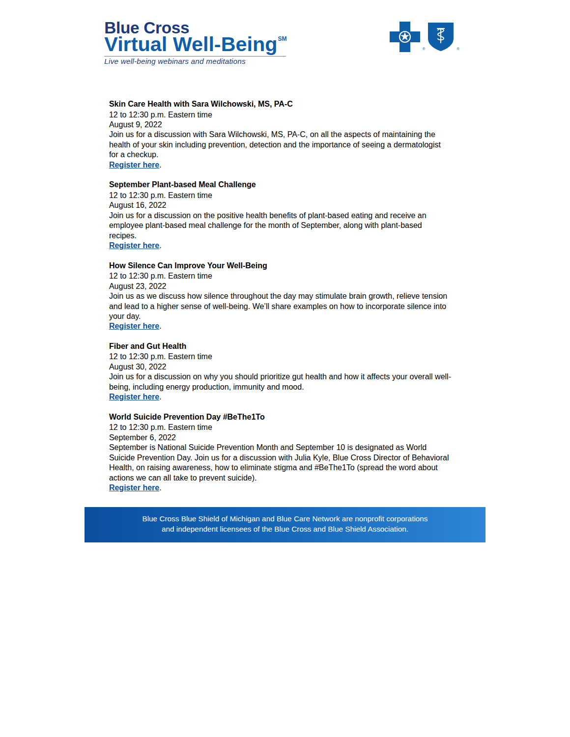Blue Cross Virtual Well-BeingSM
Live well-being webinars and meditations
® ®
Skin Care Health with Sara Wilchowski, MS, PA-C
12 to 12:30 p.m. Eastern time
August 9, 2022
Join us for a discussion with Sara Wilchowski, MS, PA-C, on all the aspects of maintaining the health of your skin including prevention, detection and the importance of seeing a dermatologist for a checkup.
Register here.
September Plant-based Meal Challenge
12 to 12:30 p.m. Eastern time
August 16, 2022
Join us for a discussion on the positive health benefits of plant-based eating and receive an employee plant-based meal challenge for the month of September, along with plant-based recipes.
Register here.
How Silence Can Improve Your Well-Being
12 to 12:30 p.m. Eastern time
August 23, 2022
Join us as we discuss how silence throughout the day may stimulate brain growth, relieve tension and lead to a higher sense of well-being. We’ll share examples on how to incorporate silence into your day.
Register here.
Fiber and Gut Health
12 to 12:30 p.m. Eastern time
August 30, 2022
Join us for a discussion on why you should prioritize gut health and how it affects your overall well-being, including energy production, immunity and mood.
Register here.
World Suicide Prevention Day #BeThe1To
12 to 12:30 p.m. Eastern time
September 6, 2022
September is National Suicide Prevention Month and September 10 is designated as World Suicide Prevention Day. Join us for a discussion with Julia Kyle, Blue Cross Director of Behavioral Health, on raising awareness, how to eliminate stigma and #BeThe1To (spread the word about actions we can all take to prevent suicide).
Register here.
Blue Cross Blue Shield of Michigan and Blue Care Network are nonprofit corporations
and independent licensees of the Blue Cross and Blue Shield Association.